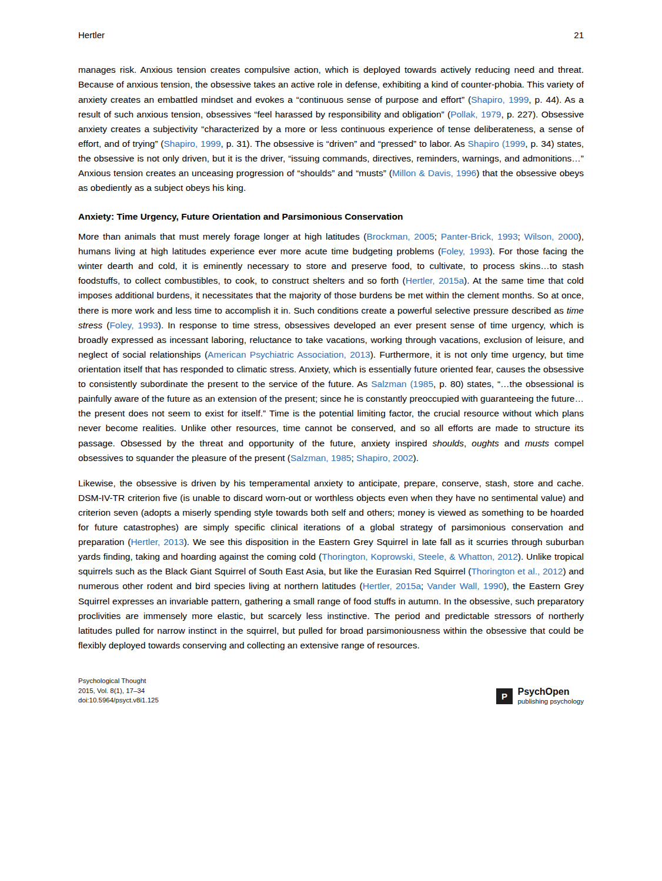Hertler
21
manages risk. Anxious tension creates compulsive action, which is deployed towards actively reducing need and threat. Because of anxious tension, the obsessive takes an active role in defense, exhibiting a kind of counter-phobia. This variety of anxiety creates an embattled mindset and evokes a “continuous sense of purpose and effort” (Shapiro, 1999, p. 44). As a result of such anxious tension, obsessives “feel harassed by responsibility and obligation” (Pollak, 1979, p. 227). Obsessive anxiety creates a subjectivity “characterized by a more or less continuous experience of tense deliberateness, a sense of effort, and of trying” (Shapiro, 1999, p. 31). The obsessive is “driven” and “pressed” to labor. As Shapiro (1999, p. 34) states, the obsessive is not only driven, but it is the driver, “issuing commands, directives, reminders, warnings, and admonitions…” Anxious tension creates an unceasing progression of “shoulds” and “musts” (Millon & Davis, 1996) that the obsessive obeys as obediently as a subject obeys his king.
Anxiety: Time Urgency, Future Orientation and Parsimonious Conservation
More than animals that must merely forage longer at high latitudes (Brockman, 2005; Panter-Brick, 1993; Wilson, 2000), humans living at high latitudes experience ever more acute time budgeting problems (Foley, 1993). For those facing the winter dearth and cold, it is eminently necessary to store and preserve food, to cultivate, to process skins…to stash foodstuffs, to collect combustibles, to cook, to construct shelters and so forth (Hertler, 2015a). At the same time that cold imposes additional burdens, it necessitates that the majority of those burdens be met within the clement months. So at once, there is more work and less time to accomplish it in. Such conditions create a powerful selective pressure described as time stress (Foley, 1993). In response to time stress, obsessives developed an ever present sense of time urgency, which is broadly expressed as incessant laboring, reluctance to take vacations, working through vacations, exclusion of leisure, and neglect of social relationships (American Psychiatric Association, 2013). Furthermore, it is not only time urgency, but time orientation itself that has responded to climatic stress. Anxiety, which is essentially future oriented fear, causes the obsessive to consistently subordinate the present to the service of the future. As Salzman (1985, p. 80) states, “…the obsessional is painfully aware of the future as an extension of the present; since he is constantly preoccupied with guaranteeing the future…the present does not seem to exist for itself.” Time is the potential limiting factor, the crucial resource without which plans never become realities. Unlike other resources, time cannot be conserved, and so all efforts are made to structure its passage. Obsessed by the threat and opportunity of the future, anxiety inspired shoulds, oughts and musts compel obsessives to squander the pleasure of the present (Salzman, 1985; Shapiro, 2002).
Likewise, the obsessive is driven by his temperamental anxiety to anticipate, prepare, conserve, stash, store and cache. DSM-IV-TR criterion five (is unable to discard worn-out or worthless objects even when they have no sentimental value) and criterion seven (adopts a miserly spending style towards both self and others; money is viewed as something to be hoarded for future catastrophes) are simply specific clinical iterations of a global strategy of parsimonious conservation and preparation (Hertler, 2013). We see this disposition in the Eastern Grey Squirrel in late fall as it scurries through suburban yards finding, taking and hoarding against the coming cold (Thorington, Koprowski, Steele, & Whatton, 2012). Unlike tropical squirrels such as the Black Giant Squirrel of South East Asia, but like the Eurasian Red Squirrel (Thorington et al., 2012) and numerous other rodent and bird species living at northern latitudes (Hertler, 2015a; Vander Wall, 1990), the Eastern Grey Squirrel expresses an invariable pattern, gathering a small range of food stuffs in autumn. In the obsessive, such preparatory proclivities are immensely more elastic, but scarcely less instinctive. The period and predictable stressors of northerly latitudes pulled for narrow instinct in the squirrel, but pulled for broad parsimoniousness within the obsessive that could be flexibly deployed towards conserving and collecting an extensive range of resources.
Psychological Thought
2015, Vol. 8(1), 17–34
doi:10.5964/psyct.v8i1.125
P PsychOpen publishing psychology